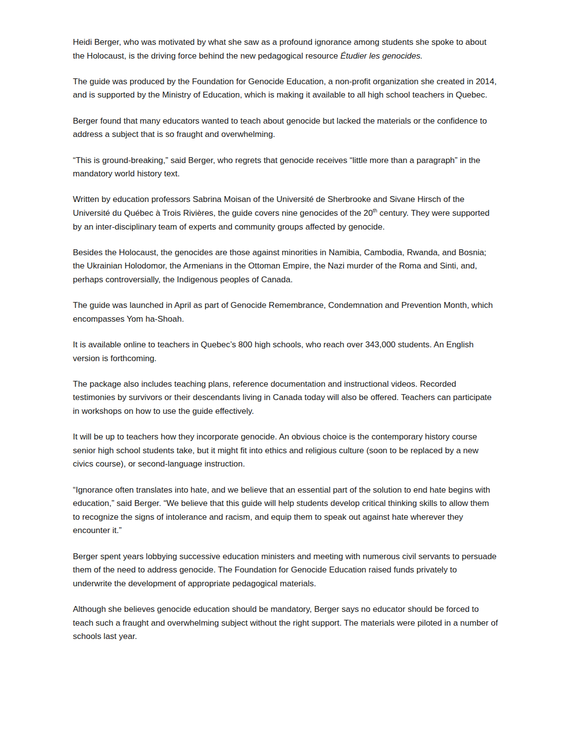Heidi Berger, who was motivated by what she saw as a profound ignorance among students she spoke to about the Holocaust, is the driving force behind the new pedagogical resource Étudier les genocides.
The guide was produced by the Foundation for Genocide Education, a non-profit organization she created in 2014, and is supported by the Ministry of Education, which is making it available to all high school teachers in Quebec.
Berger found that many educators wanted to teach about genocide but lacked the materials or the confidence to address a subject that is so fraught and overwhelming.
“This is ground-breaking,” said Berger, who regrets that genocide receives “little more than a paragraph” in the mandatory world history text.
Written by education professors Sabrina Moisan of the Université de Sherbrooke and Sivane Hirsch of the Université du Québec à Trois Rivières, the guide covers nine genocides of the 20th century. They were supported by an inter-disciplinary team of experts and community groups affected by genocide.
Besides the Holocaust, the genocides are those against minorities in Namibia, Cambodia, Rwanda, and Bosnia; the Ukrainian Holodomor, the Armenians in the Ottoman Empire, the Nazi murder of the Roma and Sinti, and, perhaps controversially, the Indigenous peoples of Canada.
The guide was launched in April as part of Genocide Remembrance, Condemnation and Prevention Month, which encompasses Yom ha-Shoah.
It is available online to teachers in Quebec’s 800 high schools, who reach over 343,000 students. An English version is forthcoming.
The package also includes teaching plans, reference documentation and instructional videos. Recorded testimonies by survivors or their descendants living in Canada today will also be offered. Teachers can participate in workshops on how to use the guide effectively.
It will be up to teachers how they incorporate genocide. An obvious choice is the contemporary history course senior high school students take, but it might fit into ethics and religious culture (soon to be replaced by a new civics course), or second-language instruction.
“Ignorance often translates into hate, and we believe that an essential part of the solution to end hate begins with education,” said Berger. “We believe that this guide will help students develop critical thinking skills to allow them to recognize the signs of intolerance and racism, and equip them to speak out against hate wherever they encounter it.”
Berger spent years lobbying successive education ministers and meeting with numerous civil servants to persuade them of the need to address genocide. The Foundation for Genocide Education raised funds privately to underwrite the development of appropriate pedagogical materials.
Although she believes genocide education should be mandatory, Berger says no educator should be forced to teach such a fraught and overwhelming subject without the right support. The materials were piloted in a number of schools last year.